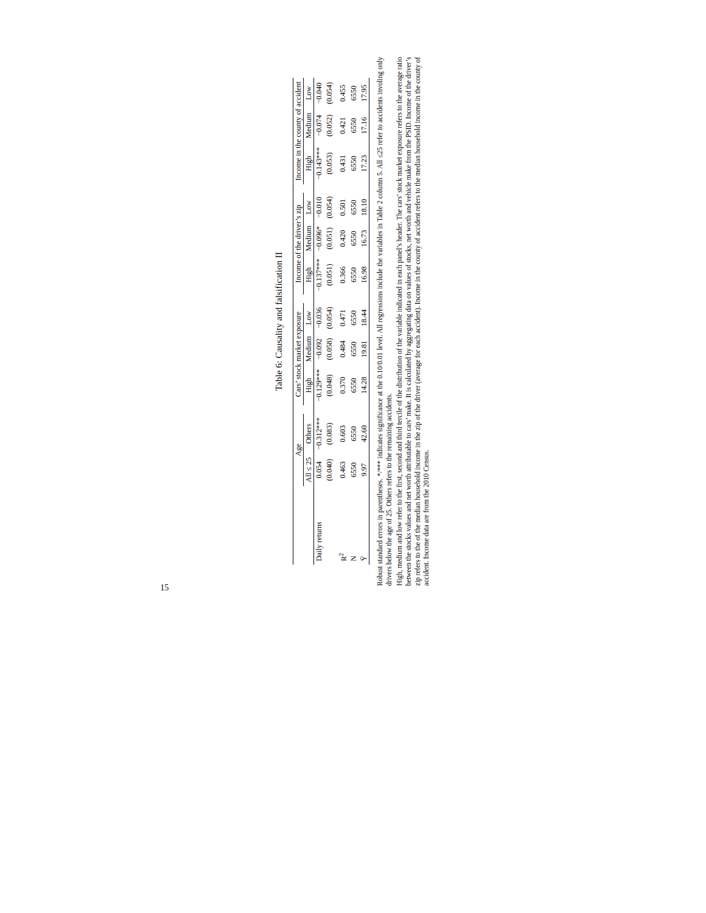Table 6: Causality and falsification II
| | Age | | Cars’ stock market exposure | | Income of the driver’s zip | | Income in the county of accident |
| --- | --- | --- | --- | --- | --- | --- | --- |
| | All ≤ 25 | Others | | High | Medium | Low | | High | Medium | Low | | High | Medium | Low |
| Daily returns | 0.054 | −0.312*** | | −0.129*** | −0.092 | −0.036 | | −0.137*** | −0.096* | −0.010 | | −0.143*** | −0.074 | −0.040 |
| | (0.040) | (0.083) | | (0.048) | (0.058) | (0.054) | | (0.051) | (0.051) | (0.054) | | (0.053) | (0.052) | (0.054) |
| R 2 | 0.463 | 0.603 | | 0.370 | 0.484 | 0.471 | | 0.366 | 0.420 | 0.501 | | 0.431 | 0.421 | 0.455 |
| N | 6550 | 6550 | | 6550 | 6550 | 6550 | | 6550 | 6550 | 6550 | | 6550 | 6550 | 6550 |
| Ȳ | 9.97 | 42.60 | | 14.28 | 19.81 | 18.44 | | 16.98 | 16.73 | 18.10 | | 17.23 | 17.16 | 17.95 |
Robust standard errors in parentheses. */*** indicates significance at the 0.10/0.01 level. All regressions include the variables in Table 2 column 5. All ≤25 refer to accidents involing only drivers below the age of 25. Others refers to the remaining accidents.
High, medium and low refer to the first, second and third tercile of the distribution of the variable indicated in each panel’s header. The cars’ stock market exposure refers to the average ratio between the stocks values and net worth attributable to cars’ make. It is calculated by aggregating data on values of stocks, net worth and vehicle make from the PSID. Income of the driver’s zip refers to the of the median household income in the zip of the driver (average for each accident). Income in the county of accident refers to the median household income in the county of accident. Income data are from the 2010 Census.
15